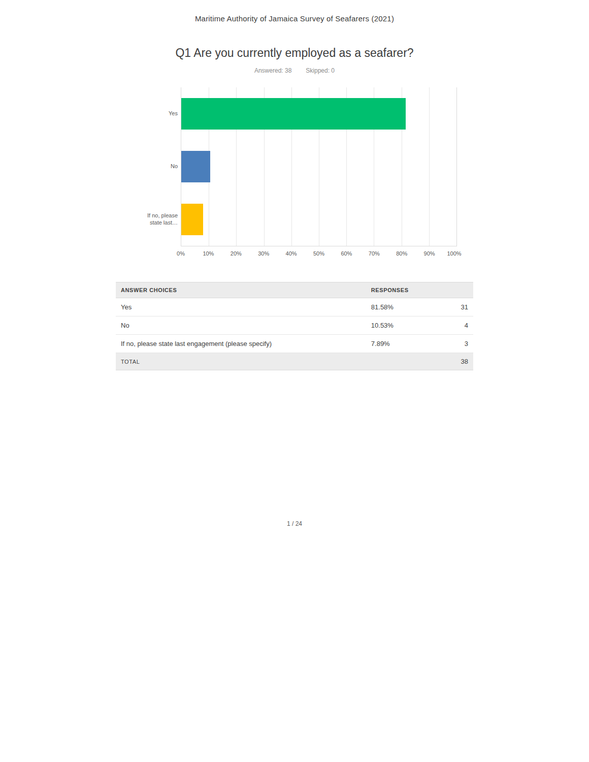Maritime Authority of Jamaica Survey of Seafarers (2021)
Q1 Are you currently employed as a seafarer?
Answered: 38 Skipped: 0
Yes
No
If no, please
state last…
0% 10% 20% 30% 40% 50% 60% 70% 80% 90% 100%
| Answer Choices | Responses | |
| --- | --- | --- |
| Yes | 81.58% | 31 |
| No | 10.53% | 4 |
| If no, please state last engagement (please specify) | 7.89% | 3 |
| Total | | 38 |
1 / 24